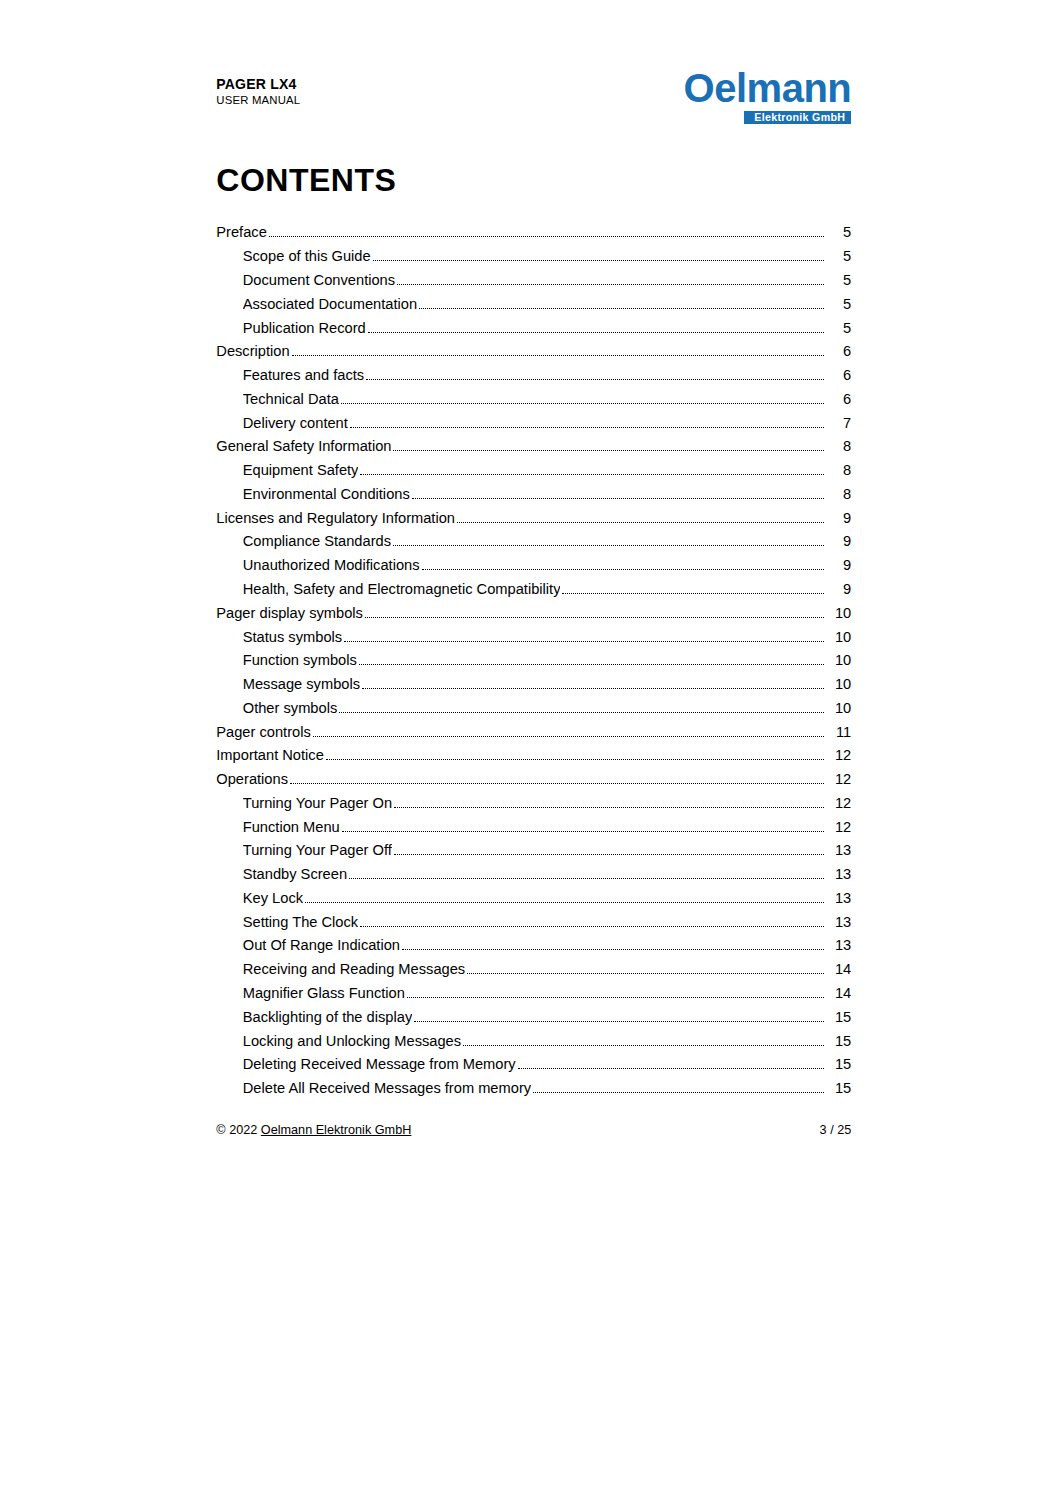PAGER LX4
USER MANUAL
Oelmann
Elektronik GmbH
CONTENTS
Preface 5
Scope of this Guide 5
Document Conventions 5
Associated Documentation 5
Publication Record 5
Description 6
Features and facts 6
Technical Data 6
Delivery content 7
General Safety Information 8
Equipment Safety 8
Environmental Conditions 8
Licenses and Regulatory Information 9
Compliance Standards 9
Unauthorized Modifications 9
Health, Safety and Electromagnetic Compatibility 9
Pager display symbols 10
Status symbols 10
Function symbols 10
Message symbols 10
Other symbols 10
Pager controls 11
Important Notice 12
Operations 12
Turning Your Pager On 12
Function Menu 12
Turning Your Pager Off 13
Standby Screen 13
Key Lock 13
Setting The Clock 13
Out Of Range Indication 13
Receiving and Reading Messages 14
Magnifier Glass Function 14
Backlighting of the display 15
Locking and Unlocking Messages 15
Deleting Received Message from Memory 15
Delete All Received Messages from memory 15
© 2022 Oelmann Elektronik GmbH
3 / 25